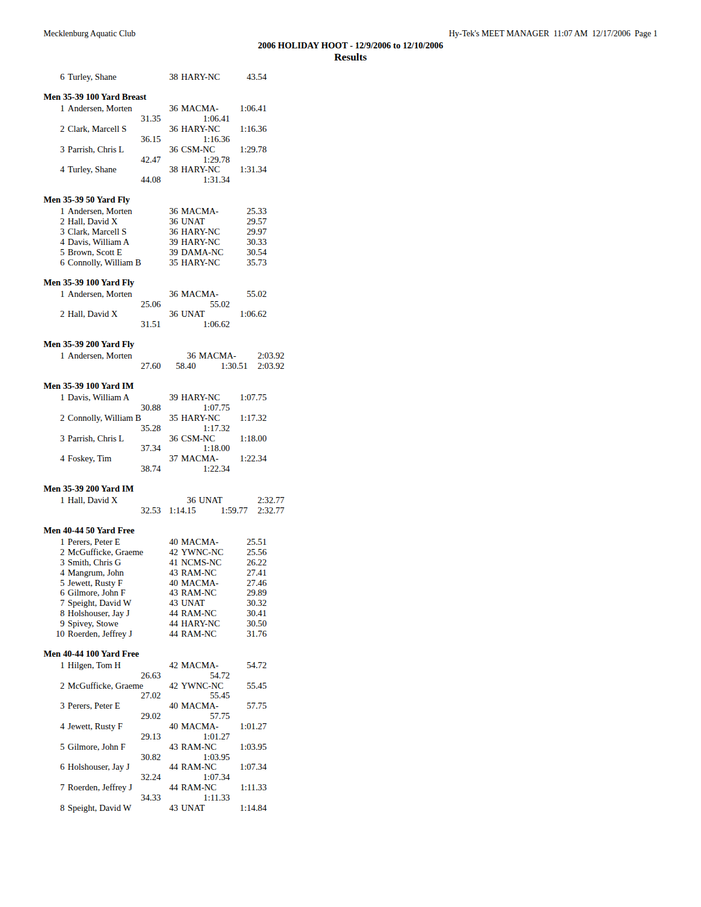Mecklenburg Aquatic Club
Hy-Tek's MEET MANAGER 11:07 AM 12/17/2006 Page 1
2006 HOLIDAY HOOT - 12/9/2006 to 12/10/2006
Results
| 6 | Turley, Shane | 38 | HARY-NC | 43.54 |
Men 35-39 100 Yard Breast
| 1 | Andersen, Morten | 36 | MACMA- | 1:06.41 |
| | 31.35 | 1:06.41 | |
| 2 | Clark, Marcell S | 36 | HARY-NC | 1:16.36 |
| | 36.15 | 1:16.36 | |
| 3 | Parrish, Chris L | 36 | CSM-NC | 1:29.78 |
| | 42.47 | 1:29.78 | |
| 4 | Turley, Shane | 38 | HARY-NC | 1:31.34 |
| | 44.08 | 1:31.34 | |
Men 35-39 50 Yard Fly
| 1 | Andersen, Morten | 36 | MACMA- | 25.33 |
| 2 | Hall, David X | 36 | UNAT | 29.57 |
| 3 | Clark, Marcell S | 36 | HARY-NC | 29.97 |
| 4 | Davis, William A | 39 | HARY-NC | 30.33 |
| 5 | Brown, Scott E | 39 | DAMA-NC | 30.54 |
| 6 | Connolly, William B | 35 | HARY-NC | 35.73 |
Men 35-39 100 Yard Fly
| 1 | Andersen, Morten | 36 | MACMA- | 55.02 |
| | 25.06 | 55.02 | |
| 2 | Hall, David X | 36 | UNAT | 1:06.62 |
| | 31.51 | 1:06.62 | |
Men 35-39 200 Yard Fly
| 1 | Andersen, Morten | 36 | MACMA- | 2:03.92 |
| | 27.60 | 58.40 | 1:30.51 | 2:03.92 |
Men 35-39 100 Yard IM
| 1 | Davis, William A | 39 | HARY-NC | 1:07.75 |
| | 30.88 | 1:07.75 | |
| 2 | Connolly, William B | 35 | HARY-NC | 1:17.32 |
| | 35.28 | 1:17.32 | |
| 3 | Parrish, Chris L | 36 | CSM-NC | 1:18.00 |
| | 37.34 | 1:18.00 | |
| 4 | Foskey, Tim | 37 | MACMA- | 1:22.34 |
| | 38.74 | 1:22.34 | |
Men 35-39 200 Yard IM
| 1 | Hall, David X | 36 | UNAT | 2:32.77 |
| | 32.53 | 1:14.15 | 1:59.77 | 2:32.77 |
Men 40-44 50 Yard Free
| 1 | Perers, Peter E | 40 | MACMA- | 25.51 |
| 2 | McGufficke, Graeme | 42 | YWNC-NC | 25.56 |
| 3 | Smith, Chris G | 41 | NCMS-NC | 26.22 |
| 4 | Mangrum, John | 43 | RAM-NC | 27.41 |
| 5 | Jewett, Rusty F | 40 | MACMA- | 27.46 |
| 6 | Gilmore, John F | 43 | RAM-NC | 29.89 |
| 7 | Speight, David W | 43 | UNAT | 30.32 |
| 8 | Holshouser, Jay J | 44 | RAM-NC | 30.41 |
| 9 | Spivey, Stowe | 44 | HARY-NC | 30.50 |
| 10 | Roerden, Jeffrey J | 44 | RAM-NC | 31.76 |
Men 40-44 100 Yard Free
| 1 | Hilgen, Tom H | 42 | MACMA- | 54.72 |
| | 26.63 | 54.72 | |
| 2 | McGufficke, Graeme | 42 | YWNC-NC | 55.45 |
| | 27.02 | 55.45 | |
| 3 | Perers, Peter E | 40 | MACMA- | 57.75 |
| | 29.02 | 57.75 | |
| 4 | Jewett, Rusty F | 40 | MACMA- | 1:01.27 |
| | 29.13 | 1:01.27 | |
| 5 | Gilmore, John F | 43 | RAM-NC | 1:03.95 |
| | 30.82 | 1:03.95 | |
| 6 | Holshouser, Jay J | 44 | RAM-NC | 1:07.34 |
| | 32.24 | 1:07.34 | |
| 7 | Roerden, Jeffrey J | 44 | RAM-NC | 1:11.33 |
| | 34.33 | 1:11.33 | |
| 8 | Speight, David W | 43 | UNAT | 1:14.84 |